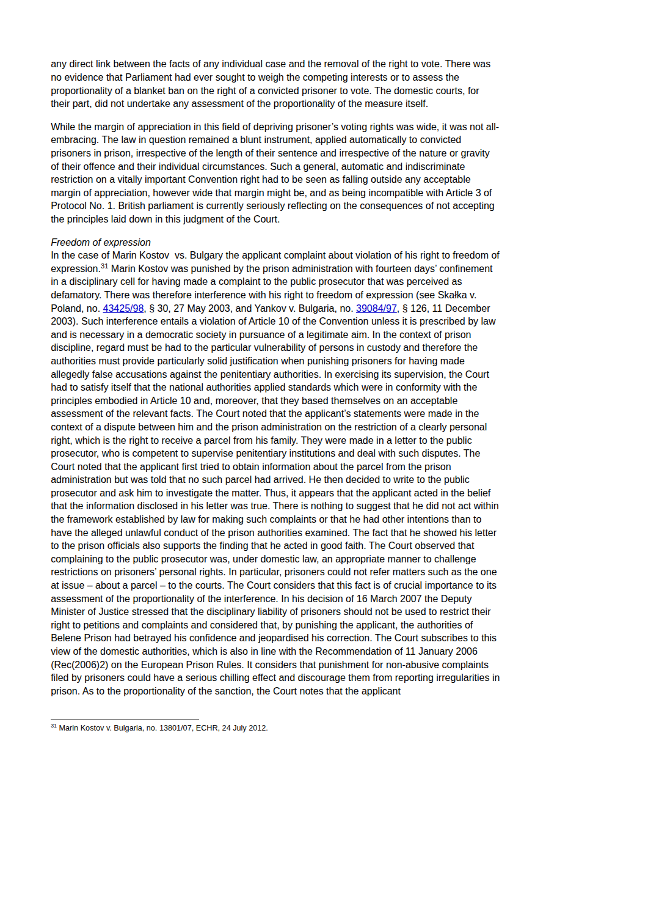any direct link between the facts of any individual case and the removal of the right to vote. There was no evidence that Parliament had ever sought to weigh the competing interests or to assess the proportionality of a blanket ban on the right of a convicted prisoner to vote. The domestic courts, for their part, did not undertake any assessment of the proportionality of the measure itself.
While the margin of appreciation in this field of depriving prisoner’s voting rights was wide, it was not all-embracing. The law in question remained a blunt instrument, applied automatically to convicted prisoners in prison, irrespective of the length of their sentence and irrespective of the nature or gravity of their offence and their individual circumstances. Such a general, automatic and indiscriminate restriction on a vitally important Convention right had to be seen as falling outside any acceptable margin of appreciation, however wide that margin might be, and as being incompatible with Article 3 of Protocol No. 1. British parliament is currently seriously reflecting on the consequences of not accepting the principles laid down in this judgment of the Court.
Freedom of expression
In the case of Marin Kostov vs. Bulgary the applicant complaint about violation of his right to freedom of expression.31 Marin Kostov was punished by the prison administration with fourteen days’ confinement in a disciplinary cell for having made a complaint to the public prosecutor that was perceived as defamatory. There was therefore interference with his right to freedom of expression (see Skałka v. Poland, no. 43425/98, § 30, 27 May 2003, and Yankov v. Bulgaria, no. 39084/97, § 126, 11 December 2003). Such interference entails a violation of Article 10 of the Convention unless it is prescribed by law and is necessary in a democratic society in pursuance of a legitimate aim. In the context of prison discipline, regard must be had to the particular vulnerability of persons in custody and therefore the authorities must provide particularly solid justification when punishing prisoners for having made allegedly false accusations against the penitentiary authorities. In exercising its supervision, the Court had to satisfy itself that the national authorities applied standards which were in conformity with the principles embodied in Article 10 and, moreover, that they based themselves on an acceptable assessment of the relevant facts. The Court noted that the applicant’s statements were made in the context of a dispute between him and the prison administration on the restriction of a clearly personal right, which is the right to receive a parcel from his family. They were made in a letter to the public prosecutor, who is competent to supervise penitentiary institutions and deal with such disputes. The Court noted that the applicant first tried to obtain information about the parcel from the prison administration but was told that no such parcel had arrived. He then decided to write to the public prosecutor and ask him to investigate the matter. Thus, it appears that the applicant acted in the belief that the information disclosed in his letter was true. There is nothing to suggest that he did not act within the framework established by law for making such complaints or that he had other intentions than to have the alleged unlawful conduct of the prison authorities examined. The fact that he showed his letter to the prison officials also supports the finding that he acted in good faith. The Court observed that complaining to the public prosecutor was, under domestic law, an appropriate manner to challenge restrictions on prisoners’ personal rights. In particular, prisoners could not refer matters such as the one at issue – about a parcel – to the courts. The Court considers that this fact is of crucial importance to its assessment of the proportionality of the interference. In his decision of 16 March 2007 the Deputy Minister of Justice stressed that the disciplinary liability of prisoners should not be used to restrict their right to petitions and complaints and considered that, by punishing the applicant, the authorities of Belene Prison had betrayed his confidence and jeopardised his correction. The Court subscribes to this view of the domestic authorities, which is also in line with the Recommendation of 11 January 2006 (Rec(2006)2) on the European Prison Rules. It considers that punishment for non-abusive complaints filed by prisoners could have a serious chilling effect and discourage them from reporting irregularities in prison. As to the proportionality of the sanction, the Court notes that the applicant
31 Marin Kostov v. Bulgaria, no. 13801/07, ECHR, 24 July 2012.